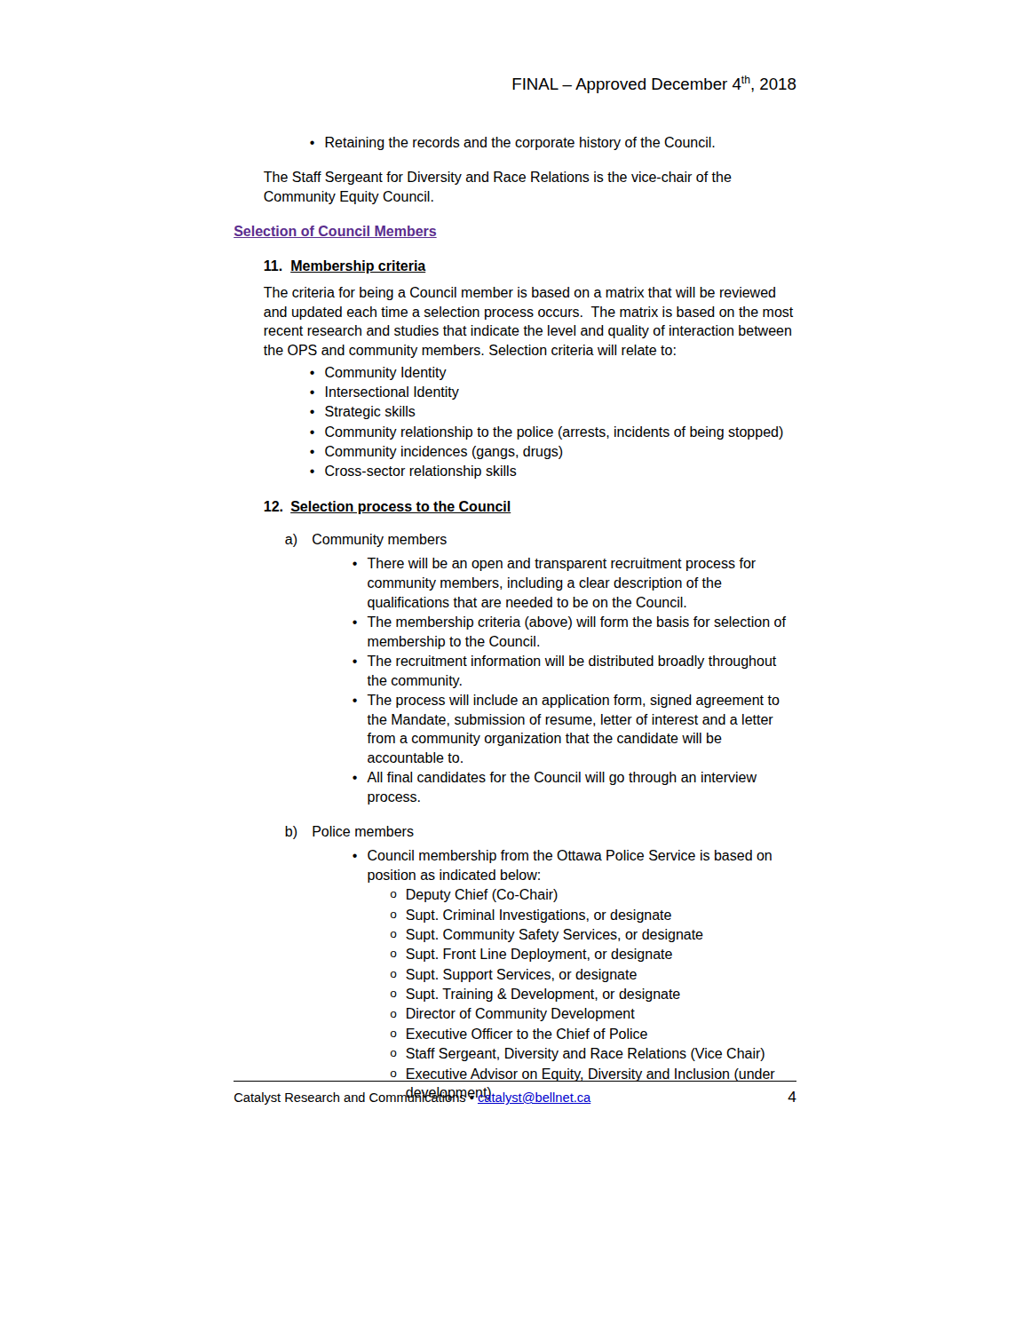FINAL – Approved December 4th, 2018
Retaining the records and the corporate history of the Council.
The Staff Sergeant for Diversity and Race Relations is the vice-chair of the Community Equity Council.
Selection of Council Members
11.
Membership criteria
The criteria for being a Council member is based on a matrix that will be reviewed and updated each time a selection process occurs. The matrix is based on the most recent research and studies that indicate the level and quality of interaction between the OPS and community members. Selection criteria will relate to:
Community Identity
Intersectional Identity
Strategic skills
Community relationship to the police (arrests, incidents of being stopped)
Community incidences (gangs, drugs)
Cross-sector relationship skills
12.
Selection process to the Council
a)
Community members
There will be an open and transparent recruitment process for community members, including a clear description of the qualifications that are needed to be on the Council.
The membership criteria (above) will form the basis for selection of membership to the Council.
The recruitment information will be distributed broadly throughout the community.
The process will include an application form, signed agreement to the Mandate, submission of resume, letter of interest and a letter from a community organization that the candidate will be accountable to.
All final candidates for the Council will go through an interview process.
b)
Police members
Council membership from the Ottawa Police Service is based on position as indicated below:
Deputy Chief (Co-Chair)
Supt. Criminal Investigations, or designate
Supt. Community Safety Services, or designate
Supt. Front Line Deployment, or designate
Supt. Support Services, or designate
Supt. Training & Development, or designate
Director of Community Development
Executive Officer to the Chief of Police
Staff Sergeant, Diversity and Race Relations (Vice Chair)
Executive Advisor on Equity, Diversity and Inclusion (under development)
Catalyst Research and Communications • catalyst@bellnet.ca
4